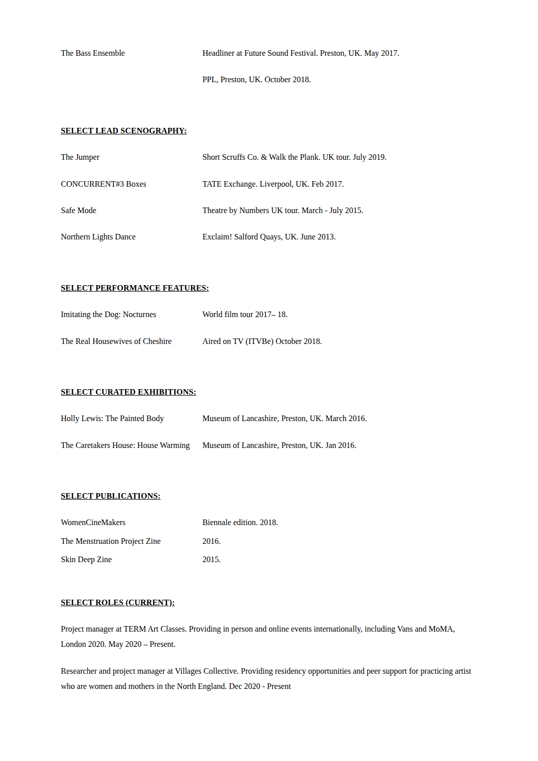| The Bass Ensemble | Headliner at Future Sound Festival. Preston, UK. May 2017. |
| | PPL, Preston, UK. October 2018. |
Select Lead Scenography:
| The Jumper | Short Scruffs Co. & Walk the Plank. UK tour. July 2019. |
| CONCURRENT#3 Boxes | TATE Exchange. Liverpool, UK. Feb 2017. |
| Safe Mode | Theatre by Numbers UK tour. March - July 2015. |
| Northern Lights Dance | Exclaim! Salford Quays, UK. June 2013. |
Select Performance Features:
| Imitating the Dog: Nocturnes | World film tour 2017– 18. |
| The Real Housewives of Cheshire | Aired on TV (ITVBe) October 2018. |
Select Curated Exhibitions:
| Holly Lewis: The Painted Body | Museum of Lancashire, Preston, UK. March 2016. |
| The Caretakers House: House Warming | Museum of Lancashire, Preston, UK. Jan 2016. |
Select Publications:
| WomenCineMakers | Biennale edition. 2018. |
| The Menstruation Project Zine | 2016. |
| Skin Deep Zine | 2015. |
Select Roles (Current):
Project manager at TERM Art Classes. Providing in person and online events internationally, including Vans and MoMA, London 2020. May 2020 – Present.
Researcher and project manager at Villages Collective. Providing residency opportunities and peer support for practicing artist who are women and mothers in the North England. Dec 2020 - Present